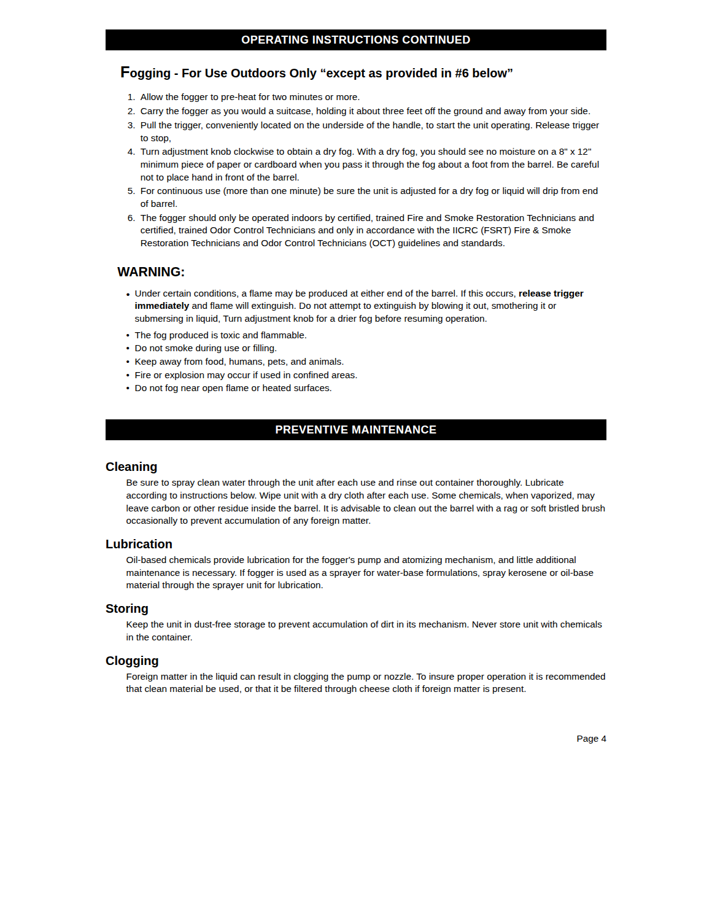OPERATING INSTRUCTIONS CONTINUED
Fogging - For Use Outdoors Only “except as provided in #6 below”
Allow the fogger to pre-heat for two minutes or more.
Carry the fogger as you would a suitcase, holding it about three feet off the ground and away from your side.
Pull the trigger, conveniently located on the underside of the handle, to start the unit operating. Release trigger to stop,
Turn adjustment knob clockwise to obtain a dry fog. With a dry fog, you should see no moisture on a 8" x 12" minimum piece of paper or cardboard when you pass it through the fog about a foot from the barrel. Be careful not to place hand in front of the barrel.
For continuous use (more than one minute) be sure the unit is adjusted for a dry fog or liquid will drip from end of barrel.
The fogger should only be operated indoors by certified, trained Fire and Smoke Restoration Technicians and certified, trained Odor Control Technicians and only in accordance with the IICRC (FSRT) Fire & Smoke Restoration Technicians and Odor Control Technicians (OCT) guidelines and standards.
WARNING:
Under certain conditions, a flame may be produced at either end of the barrel. If this occurs, release trigger immediately and flame will extinguish. Do not attempt to extinguish by blowing it out, smothering it or submersing in liquid, Turn adjustment knob for a drier fog before resuming operation.
The fog produced is toxic and flammable.
Do not smoke during use or filling.
Keep away from food, humans, pets, and animals.
Fire or explosion may occur if used in confined areas.
Do not fog near open flame or heated surfaces.
PREVENTIVE MAINTENANCE
Cleaning
Be sure to spray clean water through the unit after each use and rinse out container thoroughly. Lubricate according to instructions below. Wipe unit with a dry cloth after each use. Some chemicals, when vaporized, may leave carbon or other residue inside the barrel. It is advisable to clean out the barrel with a rag or soft bristled brush occasionally to prevent accumulation of any foreign matter.
Lubrication
Oil-based chemicals provide lubrication for the fogger's pump and atomizing mechanism, and little additional maintenance is necessary. If fogger is used as a sprayer for water-base formulations, spray kerosene or oil-base material through the sprayer unit for lubrication.
Storing
Keep the unit in dust-free storage to prevent accumulation of dirt in its mechanism. Never store unit with chemicals in the container.
Clogging
Foreign matter in the liquid can result in clogging the pump or nozzle. To insure proper operation it is recommended that clean material be used, or that it be filtered through cheese cloth if foreign matter is present.
Page 4